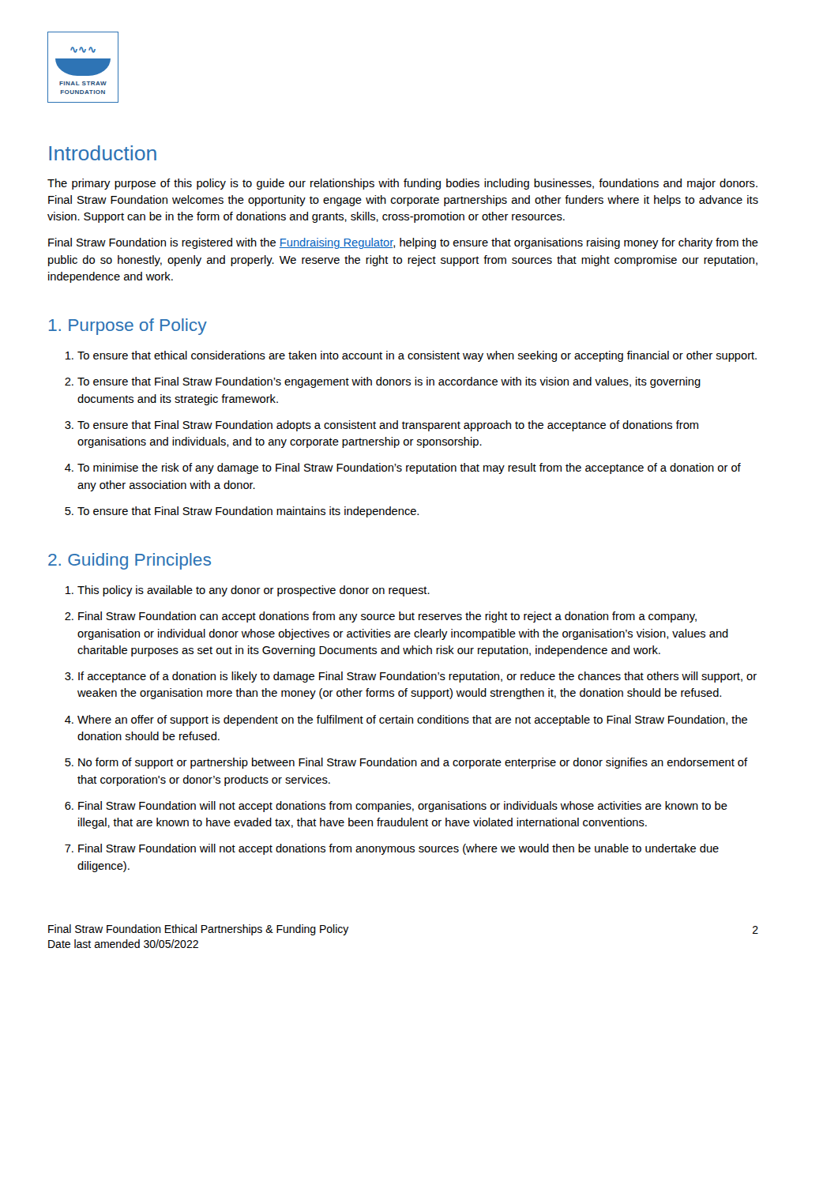∿∿∿
FINAL STRAW
FOUNDATION
Introduction
The primary purpose of this policy is to guide our relationships with funding bodies including businesses, foundations and major donors. Final Straw Foundation welcomes the opportunity to engage with corporate partnerships and other funders where it helps to advance its vision. Support can be in the form of donations and grants, skills, cross-promotion or other resources.
Final Straw Foundation is registered with the Fundraising Regulator, helping to ensure that organisations raising money for charity from the public do so honestly, openly and properly. We reserve the right to reject support from sources that might compromise our reputation, independence and work.
1. Purpose of Policy
To ensure that ethical considerations are taken into account in a consistent way when seeking or accepting financial or other support.
To ensure that Final Straw Foundation’s engagement with donors is in accordance with its vision and values, its governing documents and its strategic framework.
To ensure that Final Straw Foundation adopts a consistent and transparent approach to the acceptance of donations from organisations and individuals, and to any corporate partnership or sponsorship.
To minimise the risk of any damage to Final Straw Foundation’s reputation that may result from the acceptance of a donation or of any other association with a donor.
To ensure that Final Straw Foundation maintains its independence.
2. Guiding Principles
This policy is available to any donor or prospective donor on request.
Final Straw Foundation can accept donations from any source but reserves the right to reject a donation from a company, organisation or individual donor whose objectives or activities are clearly incompatible with the organisation’s vision, values and charitable purposes as set out in its Governing Documents and which risk our reputation, independence and work.
If acceptance of a donation is likely to damage Final Straw Foundation’s reputation, or reduce the chances that others will support, or weaken the organisation more than the money (or other forms of support) would strengthen it, the donation should be refused.
Where an offer of support is dependent on the fulfilment of certain conditions that are not acceptable to Final Straw Foundation, the donation should be refused.
No form of support or partnership between Final Straw Foundation and a corporate enterprise or donor signifies an endorsement of that corporation's or donor’s products or services.
Final Straw Foundation will not accept donations from companies, organisations or individuals whose activities are known to be illegal, that are known to have evaded tax, that have been fraudulent or have violated international conventions.
Final Straw Foundation will not accept donations from anonymous sources (where we would then be unable to undertake due diligence).
Final Straw Foundation Ethical Partnerships & Funding Policy
Date last amended 30/05/2022
2